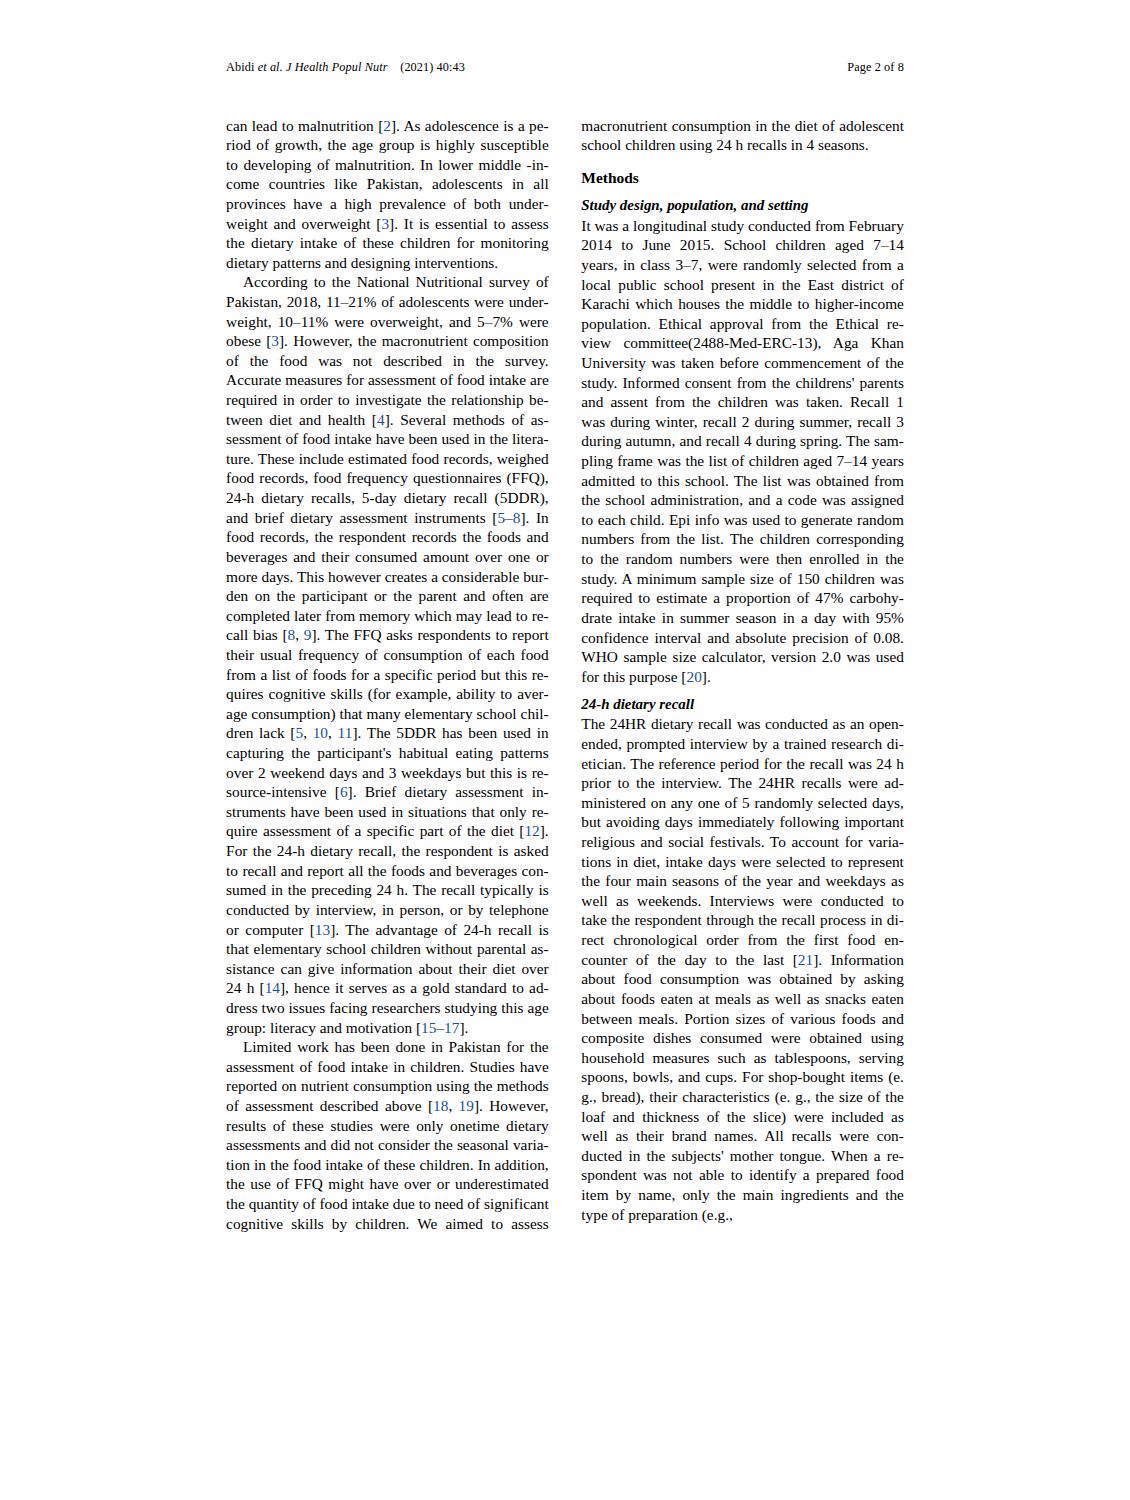Abidi et al. J Health Popul Nutr (2021) 40:43
Page 2 of 8
can lead to malnutrition [2]. As adolescence is a period of growth, the age group is highly susceptible to developing of malnutrition. In lower middle -income countries like Pakistan, adolescents in all provinces have a high prevalence of both underweight and overweight [3]. It is essential to assess the dietary intake of these children for monitoring dietary patterns and designing interventions.
According to the National Nutritional survey of Pakistan, 2018, 11–21% of adolescents were underweight, 10–11% were overweight, and 5–7% were obese [3]. However, the macronutrient composition of the food was not described in the survey. Accurate measures for assessment of food intake are required in order to investigate the relationship between diet and health [4]. Several methods of assessment of food intake have been used in the literature. These include estimated food records, weighed food records, food frequency questionnaires (FFQ), 24-h dietary recalls, 5-day dietary recall (5DDR), and brief dietary assessment instruments [5–8]. In food records, the respondent records the foods and beverages and their consumed amount over one or more days. This however creates a considerable burden on the participant or the parent and often are completed later from memory which may lead to recall bias [8, 9]. The FFQ asks respondents to report their usual frequency of consumption of each food from a list of foods for a specific period but this requires cognitive skills (for example, ability to average consumption) that many elementary school children lack [5, 10, 11]. The 5DDR has been used in capturing the participant's habitual eating patterns over 2 weekend days and 3 weekdays but this is resource-intensive [6]. Brief dietary assessment instruments have been used in situations that only require assessment of a specific part of the diet [12]. For the 24-h dietary recall, the respondent is asked to recall and report all the foods and beverages consumed in the preceding 24 h. The recall typically is conducted by interview, in person, or by telephone or computer [13]. The advantage of 24-h recall is that elementary school children without parental assistance can give information about their diet over 24 h [14], hence it serves as a gold standard to address two issues facing researchers studying this age group: literacy and motivation [15–17].
Limited work has been done in Pakistan for the assessment of food intake in children. Studies have reported on nutrient consumption using the methods of assessment described above [18, 19]. However, results of these studies were only onetime dietary assessments and did not consider the seasonal variation in the food intake of these children. In addition, the use of FFQ might have over or underestimated the quantity of food intake due to need of significant cognitive skills by children. We aimed to assess macronutrient consumption in the diet of adolescent school children using 24 h recalls in 4 seasons.
Methods
Study design, population, and setting
It was a longitudinal study conducted from February 2014 to June 2015. School children aged 7–14 years, in class 3–7, were randomly selected from a local public school present in the East district of Karachi which houses the middle to higher-income population. Ethical approval from the Ethical review committee(2488-Med-ERC-13), Aga Khan University was taken before commencement of the study. Informed consent from the childrens' parents and assent from the children was taken. Recall 1 was during winter, recall 2 during summer, recall 3 during autumn, and recall 4 during spring. The sampling frame was the list of children aged 7–14 years admitted to this school. The list was obtained from the school administration, and a code was assigned to each child. Epi info was used to generate random numbers from the list. The children corresponding to the random numbers were then enrolled in the study. A minimum sample size of 150 children was required to estimate a proportion of 47% carbohydrate intake in summer season in a day with 95% confidence interval and absolute precision of 0.08. WHO sample size calculator, version 2.0 was used for this purpose [20].
24-h dietary recall
The 24HR dietary recall was conducted as an open-ended, prompted interview by a trained research dietician. The reference period for the recall was 24 h prior to the interview. The 24HR recalls were administered on any one of 5 randomly selected days, but avoiding days immediately following important religious and social festivals. To account for variations in diet, intake days were selected to represent the four main seasons of the year and weekdays as well as weekends. Interviews were conducted to take the respondent through the recall process in direct chronological order from the first food encounter of the day to the last [21]. Information about food consumption was obtained by asking about foods eaten at meals as well as snacks eaten between meals. Portion sizes of various foods and composite dishes consumed were obtained using household measures such as tablespoons, serving spoons, bowls, and cups. For shop-bought items (e. g., bread), their characteristics (e. g., the size of the loaf and thickness of the slice) were included as well as their brand names. All recalls were conducted in the subjects' mother tongue. When a respondent was not able to identify a prepared food item by name, only the main ingredients and the type of preparation (e.g.,